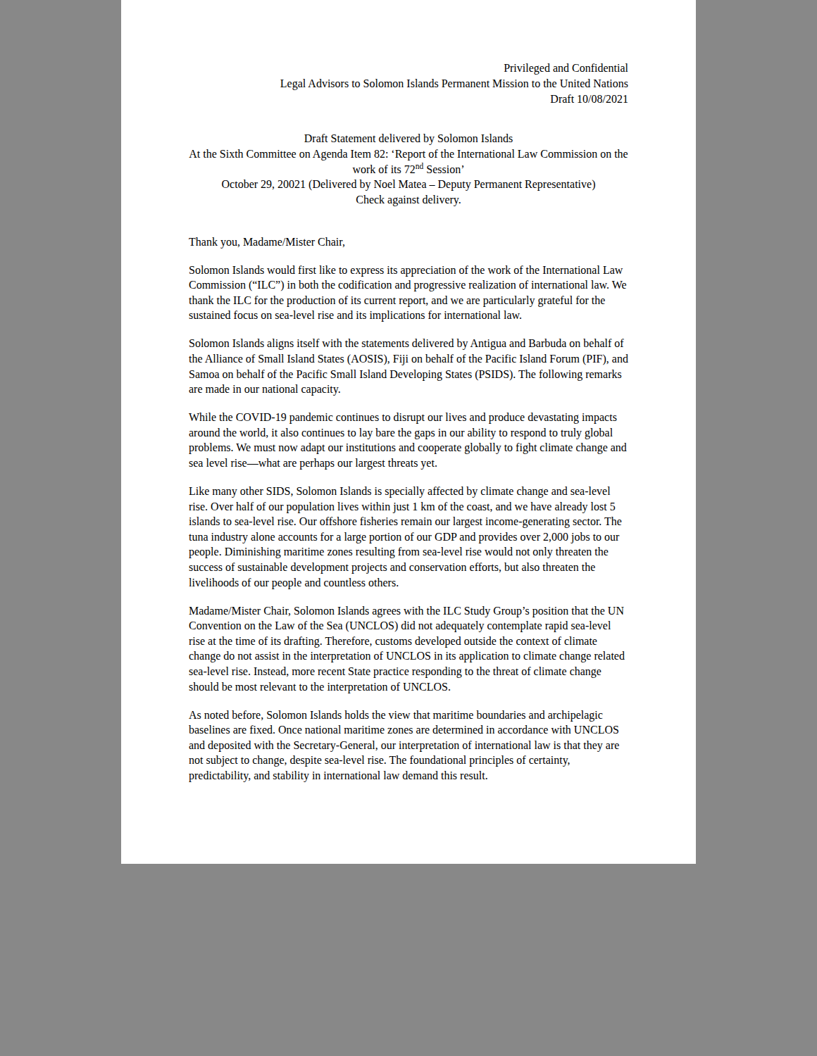Privileged and Confidential
Legal Advisors to Solomon Islands Permanent Mission to the United Nations
Draft 10/08/2021
Draft Statement delivered by Solomon Islands
At the Sixth Committee on Agenda Item 82: ‘Report of the International Law Commission on the work of its 72nd Session’
October 29, 20021 (Delivered by Noel Matea – Deputy Permanent Representative)
Check against delivery.
Thank you, Madame/Mister Chair,
Solomon Islands would first like to express its appreciation of the work of the International Law Commission (“ILC”) in both the codification and progressive realization of international law. We thank the ILC for the production of its current report, and we are particularly grateful for the sustained focus on sea-level rise and its implications for international law.
Solomon Islands aligns itself with the statements delivered by Antigua and Barbuda on behalf of the Alliance of Small Island States (AOSIS), Fiji on behalf of the Pacific Island Forum (PIF), and Samoa on behalf of the Pacific Small Island Developing States (PSIDS). The following remarks are made in our national capacity.
While the COVID-19 pandemic continues to disrupt our lives and produce devastating impacts around the world, it also continues to lay bare the gaps in our ability to respond to truly global problems. We must now adapt our institutions and cooperate globally to fight climate change and sea level rise—what are perhaps our largest threats yet.
Like many other SIDS, Solomon Islands is specially affected by climate change and sea-level rise. Over half of our population lives within just 1 km of the coast, and we have already lost 5 islands to sea-level rise. Our offshore fisheries remain our largest income-generating sector. The tuna industry alone accounts for a large portion of our GDP and provides over 2,000 jobs to our people. Diminishing maritime zones resulting from sea-level rise would not only threaten the success of sustainable development projects and conservation efforts, but also threaten the livelihoods of our people and countless others.
Madame/Mister Chair, Solomon Islands agrees with the ILC Study Group’s position that the UN Convention on the Law of the Sea (UNCLOS) did not adequately contemplate rapid sea-level rise at the time of its drafting. Therefore, customs developed outside the context of climate change do not assist in the interpretation of UNCLOS in its application to climate change related sea-level rise. Instead, more recent State practice responding to the threat of climate change should be most relevant to the interpretation of UNCLOS.
As noted before, Solomon Islands holds the view that maritime boundaries and archipelagic baselines are fixed. Once national maritime zones are determined in accordance with UNCLOS and deposited with the Secretary-General, our interpretation of international law is that they are not subject to change, despite sea-level rise. The foundational principles of certainty, predictability, and stability in international law demand this result.